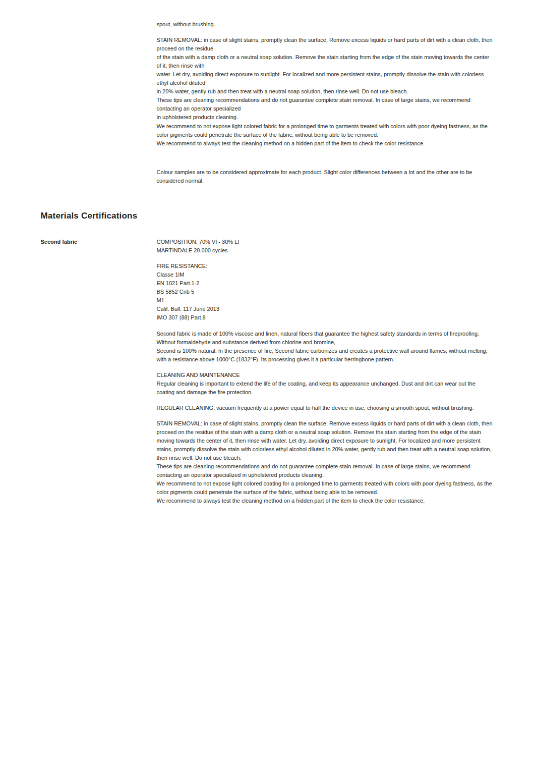spout, without brushing.
STAIN REMOVAL: in case of slight stains, promptly clean the surface. Remove excess liquids or hard parts of dirt with a clean cloth, then proceed on the residue
of the stain with a damp cloth or a neutral soap solution. Remove the stain starting from the edge of the stain moving towards the center of it, then rinse with
water. Let dry, avoiding direct exposure to sunlight. For localized and more persistent stains, promptly dissolve the stain with colorless ethyl alcohol diluted
in 20% water, gently rub and then treat with a neutral soap solution, then rinse well. Do not use bleach.
These tips are cleaning recommendations and do not guarantee complete stain removal. In case of large stains, we recommend contacting an operator specialized
in upholstered products cleaning.
We recommend to not expose light colored fabric for a prolonged time to garments treated with colors with poor dyeing fastness, as the color pigments could penetrate the surface of the fabric, without being able to be removed.
We recommend to always test the cleaning method on a hidden part of the item to check the color resistance.
Colour samples are to be considered approximate for each product. Slight color differences between a lot and the other are to be considered normal.
Materials Certifications
Second fabric
COMPOSITION: 70% VI - 30% LI
MARTINDALE 20.000 cycles
FIRE RESISTANCE:
Classe 1IM
EN 1021 Part.1-2
BS 5852 Crib 5
M1
Calif. Bull. 117 June 2013
IMO 307 (88) Part.8
Second fabric is made of 100% viscose and linen, natural fibers that guarantee the highest safety standards in terms of fireproofing. Without formaldehyde and substance derived from chlorine and bromine,
Second is 100% natural. In the presence of fire, Second fabric carbonizes and creates a protective wall around flames, without melting, with a resistance above 1000°C (1832°F). Its processing gives it a particular herringbone pattern.
CLEANING AND MAINTENANCE
Regular cleaning is important to extend the life of the coating, and keep its appearance unchanged. Dust and dirt can wear out the coating and damage the fire protection.
REGULAR CLEANING: vacuum frequently at a power equal to half the device in use, choosing a smooth spout, without brushing.
STAIN REMOVAL: in case of slight stains, promptly clean the surface. Remove excess liquids or hard parts of dirt with a clean cloth, then proceed on the residue of the stain with a damp cloth or a neutral soap solution. Remove the stain starting from the edge of the stain moving towards the center of it, then rinse with water. Let dry, avoiding direct exposure to sunlight. For localized and more persistent stains, promptly dissolve the stain with colorless ethyl alcohol diluted in 20% water, gently rub and then treat with a neutral soap solution, then rinse well. Do not use bleach.
These tips are cleaning recommendations and do not guarantee complete stain removal. In case of large stains, we recommend contacting an operator specialized in upholstered products cleaning.
We recommend to not expose light colored coating for a prolonged time to garments treated with colors with poor dyeing fastness, as the color pigments could penetrate the surface of the fabric, without being able to be removed.
We recommend to always test the cleaning method on a hidden part of the item to check the color resistance.